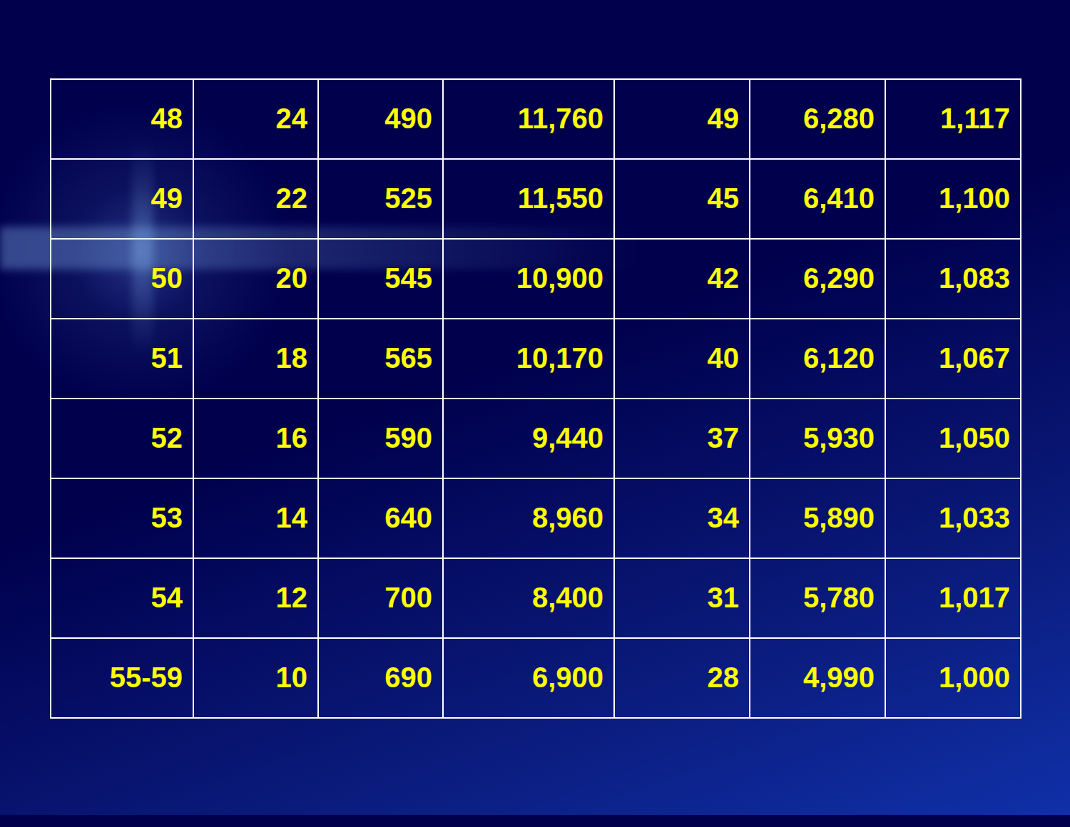| 48 | 24 | 490 | 11,760 | 49 | 6,280 | 1,117 |
| 49 | 22 | 525 | 11,550 | 45 | 6,410 | 1,100 |
| 50 | 20 | 545 | 10,900 | 42 | 6,290 | 1,083 |
| 51 | 18 | 565 | 10,170 | 40 | 6,120 | 1,067 |
| 52 | 16 | 590 | 9,440 | 37 | 5,930 | 1,050 |
| 53 | 14 | 640 | 8,960 | 34 | 5,890 | 1,033 |
| 54 | 12 | 700 | 8,400 | 31 | 5,780 | 1,017 |
| 55-59 | 10 | 690 | 6,900 | 28 | 4,990 | 1,000 |